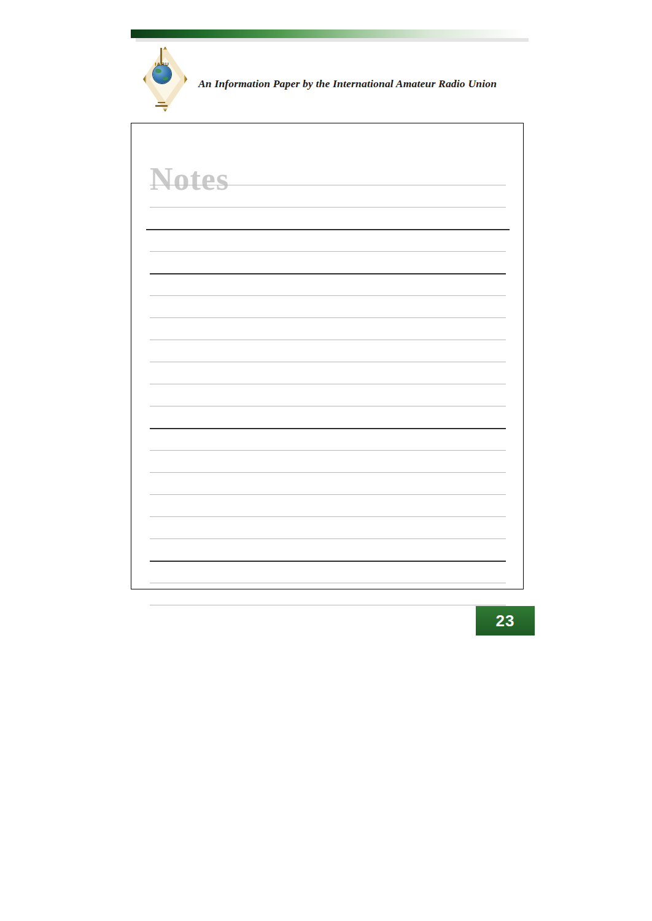IARU
An Information Paper by the International Amateur Radio Union
Notes
23